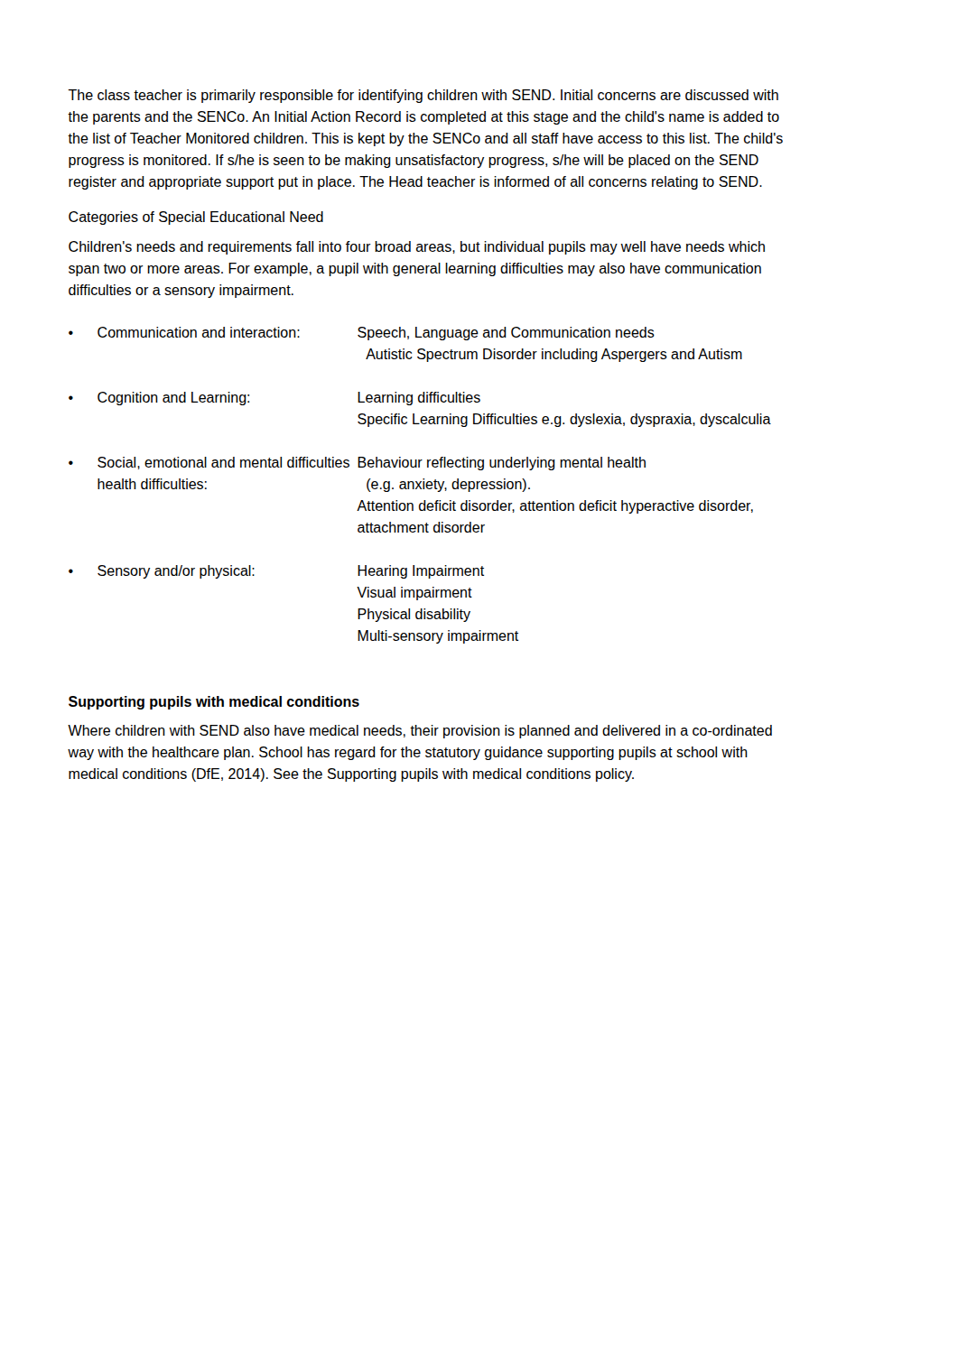The class teacher is primarily responsible for identifying children with SEND. Initial concerns are discussed with the parents and the SENCo. An Initial Action Record is completed at this stage and the child's name is added to the list of Teacher Monitored children. This is kept by the SENCo and all staff have access to this list. The child's progress is monitored. If s/he is seen to be making unsatisfactory progress, s/he will be placed on the SEND register and appropriate support put in place. The Head teacher is informed of all concerns relating to SEND.
Categories of Special Educational Need
Children's needs and requirements fall into four broad areas, but individual pupils may well have needs which span two or more areas. For example, a pupil with general learning difficulties may also have communication difficulties or a sensory impairment.
| • | Communication and interaction: | Speech, Language and Communication needs Autistic Spectrum Disorder including Aspergers and Autism |
| • | Cognition and Learning: | Learning difficulties Specific Learning Difficulties e.g. dyslexia, dyspraxia, dyscalculia |
| • | Social, emotional and mental difficulties health difficulties: | Behaviour reflecting underlying mental health (e.g. anxiety, depression). Attention deficit disorder, attention deficit hyperactive disorder, attachment disorder |
| • | Sensory and/or physical: | Hearing Impairment Visual impairment Physical disability Multi-sensory impairment |
Supporting pupils with medical conditions
Where children with SEND also have medical needs, their provision is planned and delivered in a co-ordinated way with the healthcare plan. School has regard for the statutory guidance supporting pupils at school with medical conditions (DfE, 2014). See the Supporting pupils with medical conditions policy.